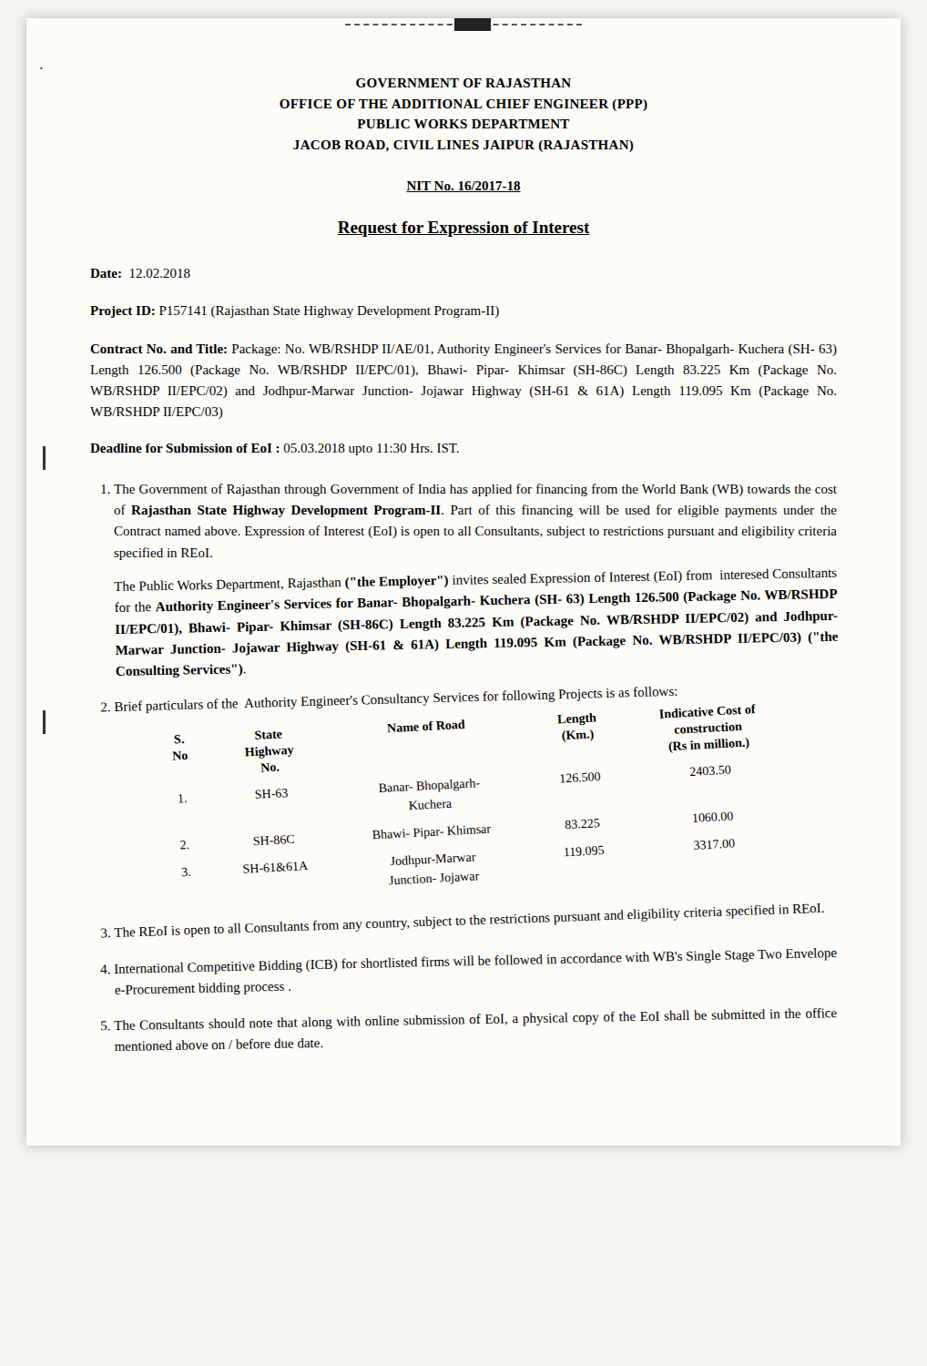.
GOVERNMENT OF RAJASTHAN
OFFICE OF THE ADDITIONAL CHIEF ENGINEER (PPP)
PUBLIC WORKS DEPARTMENT
JACOB ROAD, CIVIL LINES JAIPUR (RAJASTHAN)
NIT No. 16/2017-18
Request for Expression of Interest
Date: 12.02.2018
Project ID: P157141 (Rajasthan State Highway Development Program-II)
Contract No. and Title: Package: No. WB/RSHDP II/AE/01, Authority Engineer's Services for Banar- Bhopalgarh- Kuchera (SH- 63) Length 126.500 (Package No. WB/RSHDP II/EPC/01), Bhawi- Pipar- Khimsar (SH-86C) Length 83.225 Km (Package No. WB/RSHDP II/EPC/02) and Jodhpur-Marwar Junction- Jojawar Highway (SH-61 & 61A) Length 119.095 Km (Package No. WB/RSHDP II/EPC/03)
Deadline for Submission of EoI : 05.03.2018 upto 11:30 Hrs. IST.
The Government of Rajasthan through Government of India has applied for financing from the World Bank (WB) towards the cost of Rajasthan State Highway Development Program-II. Part of this financing will be used for eligible payments under the Contract named above. Expression of Interest (EoI) is open to all Consultants, subject to restrictions pursuant and eligibility criteria specified in REoI.
The Public Works Department, Rajasthan ("the Employer") invites sealed Expression of Interest (EoI) from interesed Consultants for the Authority Engineer's Services for Banar- Bhopalgarh- Kuchera (SH- 63) Length 126.500 (Package No. WB/RSHDP II/EPC/01), Bhawi- Pipar- Khimsar (SH-86C) Length 83.225 Km (Package No. WB/RSHDP II/EPC/02) and Jodhpur-Marwar Junction- Jojawar Highway (SH-61 & 61A) Length 119.095 Km (Package No. WB/RSHDP II/EPC/03) ("the Consulting Services").
Brief particulars of the Authority Engineer's Consultancy Services for following Projects is as follows:
| S. No | State Highway No. | Name of Road | Length (Km.) | Indicative Cost of construction (Rs in million.) |
| --- | --- | --- | --- | --- |
| 1. | SH-63 | Banar- Bhopalgarh- Kuchera | 126.500 | 2403.50 |
| 2. | SH-86C | Bhawi- Pipar- Khimsar | 83.225 | 1060.00 |
| 3. | SH-61&61A | Jodhpur-Marwar Junction- Jojawar | 119.095 | 3317.00 |
The REoI is open to all Consultants from any country, subject to the restrictions pursuant and eligibility criteria specified in REoI.
International Competitive Bidding (ICB) for shortlisted firms will be followed in accordance with WB's Single Stage Two Envelope e-Procurement bidding process .
The Consultants should note that along with online submission of EoI, a physical copy of the EoI shall be submitted in the office mentioned above on / before due date.